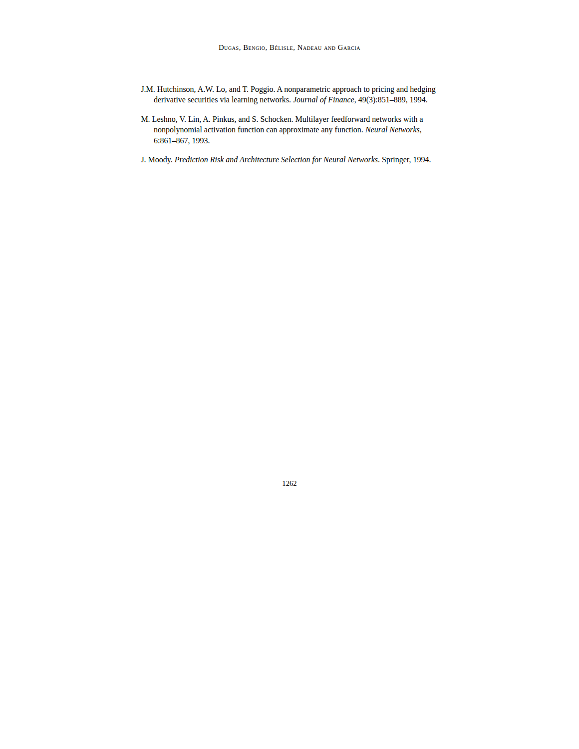Dugas, Bengio, Bélisle, Nadeau and Garcia
J.M. Hutchinson, A.W. Lo, and T. Poggio. A nonparametric approach to pricing and hedging derivative securities via learning networks. Journal of Finance, 49(3):851–889, 1994.
M. Leshno, V. Lin, A. Pinkus, and S. Schocken. Multilayer feedforward networks with a nonpolynomial activation function can approximate any function. Neural Networks, 6:861–867, 1993.
J. Moody. Prediction Risk and Architecture Selection for Neural Networks. Springer, 1994.
1262